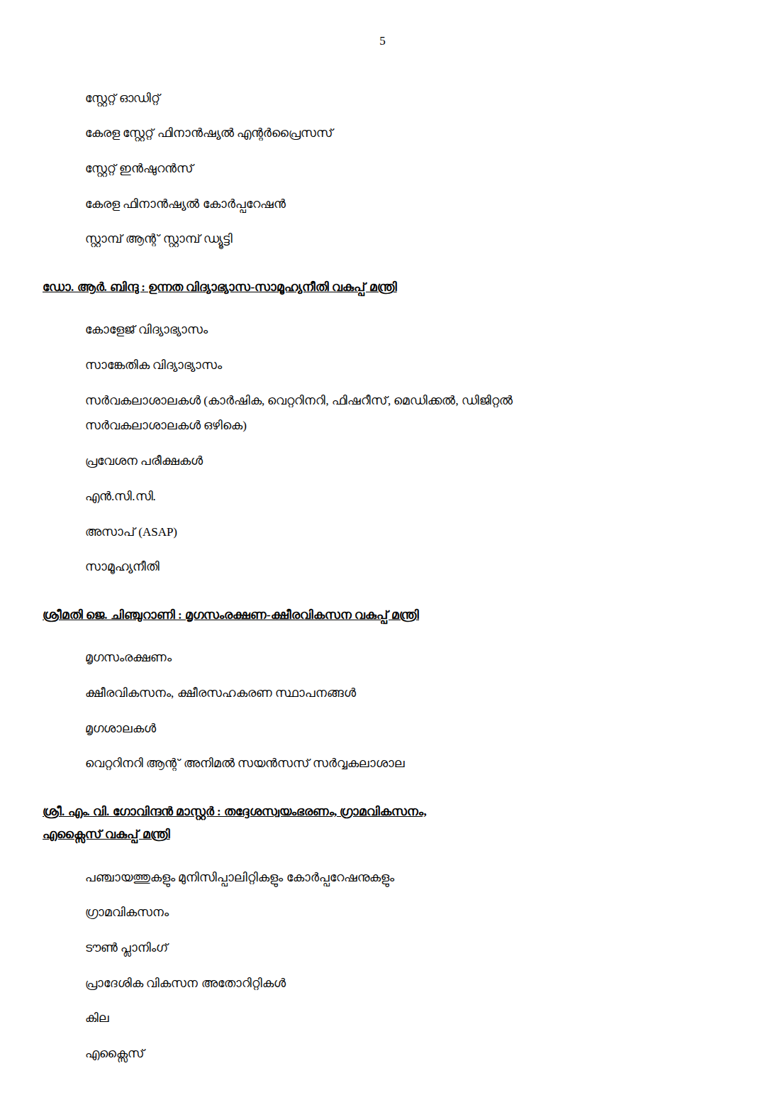5
സ്റ്റേറ്റ് ഓഡിറ്റ്
കേരള സ്റ്റേറ്റ് ഫിനാൻഷ്യൽ എന്റർപ്രൈസസ്
സ്റ്റേറ്റ് ഇൻഷുറൻസ്
കേരള ഫിനാൻഷ്യൽ കോർപ്പറേഷൻ
സ്റ്റാമ്പ് ആന്റ് സ്റ്റാമ്പ് ഡ്യൂട്ടി
ഡോ. ആർ. ബിന്ദു : ഉന്നത വിദ്യാഭ്യാസ-സാമൂഹ്യനീതി വകുപ്പ് മന്ത്രി
കോളേജ് വിദ്യാഭ്യാസം
സാങ്കേതിക വിദ്യാഭ്യാസം
സർവകലാശാലകൾ (കാർഷിക, വെറ്ററിനറി, ഫിഷറീസ്, മെഡിക്കൽ, ഡിജിറ്റൽസർവകലാശാലകൾ ഒഴികെ)
പ്രവേശന പരീക്ഷകൾ
എൻ.സി.സി.
അസാപ് (ASAP)
സാമൂഹ്യനീതി
ശ്രീമതി ജെ. ചിഞ്ചുറാണി : മൃഗസംരക്ഷണ-ക്ഷീരവികസന വകുപ്പ് മന്ത്രി
മൃഗസംരക്ഷണം
ക്ഷീരവികസനം, ക്ഷീരസഹകരണ സ്ഥാപനങ്ങൾ
മൃഗശാലകൾ
വെറ്ററിനറി ആന്റ് അനിമൽ സയൻസസ് സർവ്വകലാശാല
ശ്രീ. എം. വി. ഗോവിന്ദൻ മാസ്റ്റർ : തദ്ദേശസ്വയംഭരണം, ഗ്രാമവികസനം,
എക്സൈസ് വകുപ്പ് മന്ത്രി
പഞ്ചായത്തുകളും മുനിസിപ്പാലിറ്റികളും കോർപ്പറേഷനുകളും
ഗ്രാമവികസനം
ടൗൺ പ്ലാനിംഗ്
പ്രാദേശിക വികസന അതോറിറ്റികൾ
കില
എക്സൈസ്